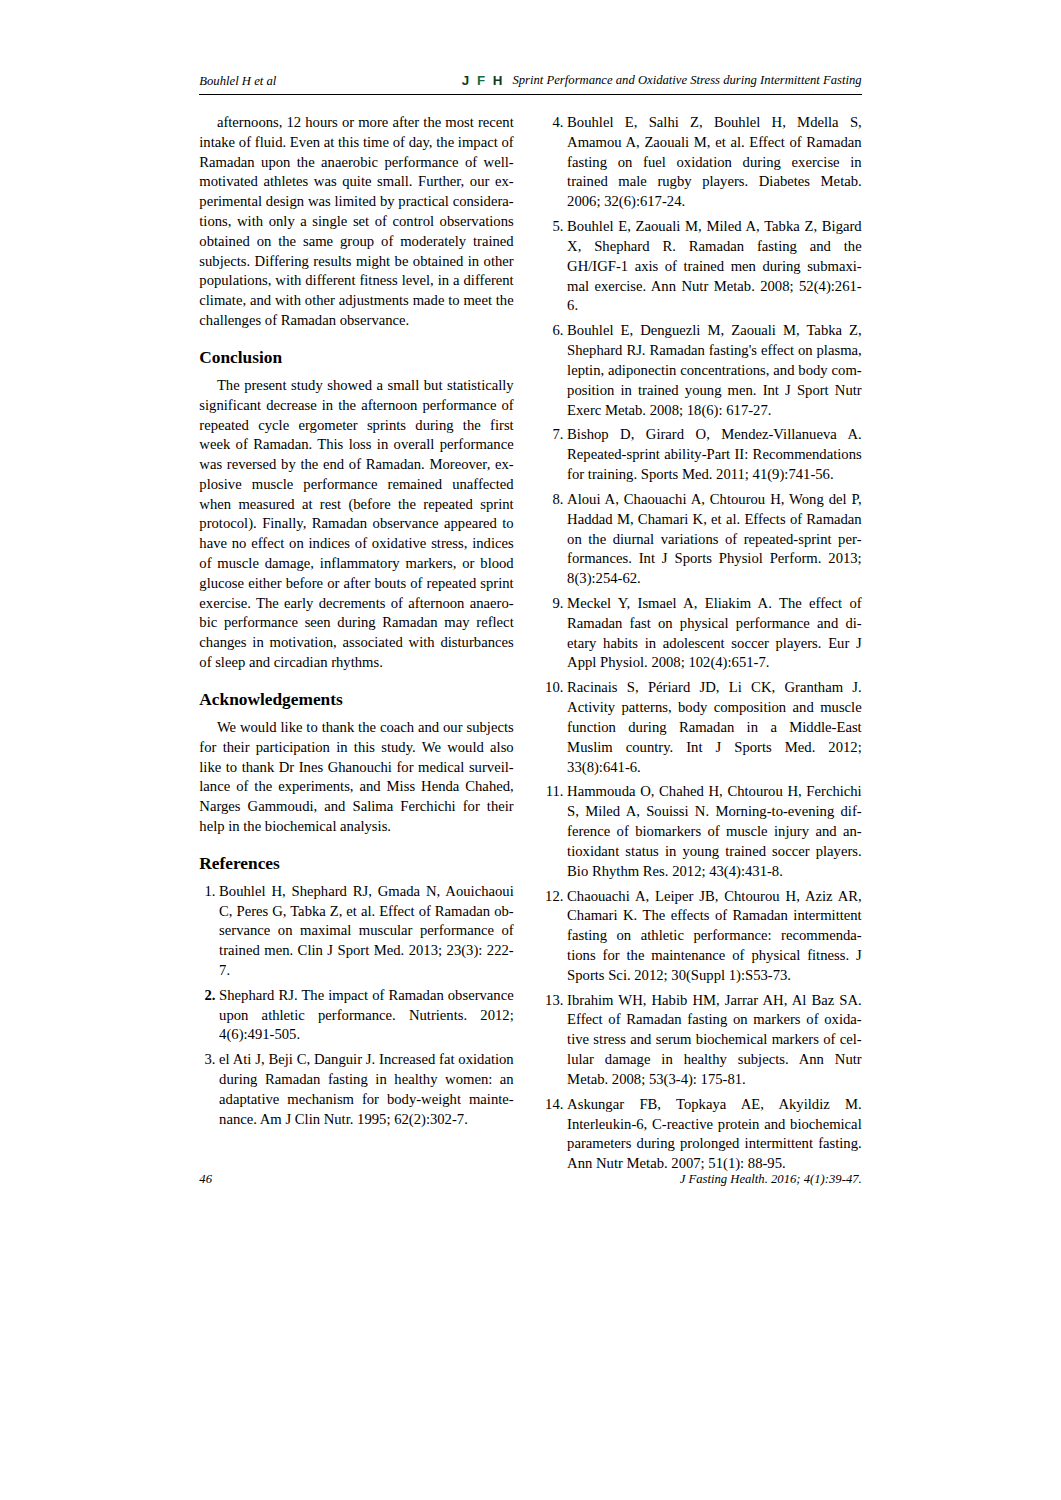Bouhlel H et al
J F H Sprint Performance and Oxidative Stress during Intermittent Fasting
afternoons, 12 hours or more after the most recent intake of fluid. Even at this time of day, the impact of Ramadan upon the anaerobic performance of well-motivated athletes was quite small. Further, our experimental design was limited by practical considerations, with only a single set of control observations obtained on the same group of moderately trained subjects. Differing results might be obtained in other populations, with different fitness level, in a different climate, and with other adjustments made to meet the challenges of Ramadan observance.
Conclusion
The present study showed a small but statistically significant decrease in the afternoon performance of repeated cycle ergometer sprints during the first week of Ramadan. This loss in overall performance was reversed by the end of Ramadan. Moreover, explosive muscle performance remained unaffected when measured at rest (before the repeated sprint protocol). Finally, Ramadan observance appeared to have no effect on indices of oxidative stress, indices of muscle damage, inflammatory markers, or blood glucose either before or after bouts of repeated sprint exercise. The early decrements of afternoon anaerobic performance seen during Ramadan may reflect changes in motivation, associated with disturbances of sleep and circadian rhythms.
Acknowledgements
We would like to thank the coach and our subjects for their participation in this study. We would also like to thank Dr Ines Ghanouchi for medical surveillance of the experiments, and Miss Henda Chahed, Narges Gammoudi, and Salima Ferchichi for their help in the biochemical analysis.
References
Bouhlel H, Shephard RJ, Gmada N, Aouichaoui C, Peres G, Tabka Z, et al. Effect of Ramadan observance on maximal muscular performance of trained men. Clin J Sport Med. 2013; 23(3): 222-7.
Shephard RJ. The impact of Ramadan observance upon athletic performance. Nutrients. 2012; 4(6):491-505.
el Ati J, Beji C, Danguir J. Increased fat oxidation during Ramadan fasting in healthy women: an adaptative mechanism for body-weight maintenance. Am J Clin Nutr. 1995; 62(2):302-7.
Bouhlel E, Salhi Z, Bouhlel H, Mdella S, Amamou A, Zaouali M, et al. Effect of Ramadan fasting on fuel oxidation during exercise in trained male rugby players. Diabetes Metab. 2006; 32(6):617-24.
Bouhlel E, Zaouali M, Miled A, Tabka Z, Bigard X, Shephard R. Ramadan fasting and the GH/IGF-1 axis of trained men during submaximal exercise. Ann Nutr Metab. 2008; 52(4):261-6.
Bouhlel E, Denguezli M, Zaouali M, Tabka Z, Shephard RJ. Ramadan fasting's effect on plasma, leptin, adiponectin concentrations, and body composition in trained young men. Int J Sport Nutr Exerc Metab. 2008; 18(6): 617-27.
Bishop D, Girard O, Mendez-Villanueva A. Repeated-sprint ability-Part II: Recommendations for training. Sports Med. 2011; 41(9):741-56.
Aloui A, Chaouachi A, Chtourou H, Wong del P, Haddad M, Chamari K, et al. Effects of Ramadan on the diurnal variations of repeated-sprint performances. Int J Sports Physiol Perform. 2013; 8(3):254-62.
Meckel Y, Ismael A, Eliakim A. The effect of Ramadan fast on physical performance and dietary habits in adolescent soccer players. Eur J Appl Physiol. 2008; 102(4):651-7.
Racinais S, Périard JD, Li CK, Grantham J. Activity patterns, body composition and muscle function during Ramadan in a Middle-East Muslim country. Int J Sports Med. 2012; 33(8):641-6.
Hammouda O, Chahed H, Chtourou H, Ferchichi S, Miled A, Souissi N. Morning-to-evening difference of biomarkers of muscle injury and antioxidant status in young trained soccer players. Bio Rhythm Res. 2012; 43(4):431-8.
Chaouachi A, Leiper JB, Chtourou H, Aziz AR, Chamari K. The effects of Ramadan intermittent fasting on athletic performance: recommendations for the maintenance of physical fitness. J Sports Sci. 2012; 30(Suppl 1):S53-73.
Ibrahim WH, Habib HM, Jarrar AH, Al Baz SA. Effect of Ramadan fasting on markers of oxidative stress and serum biochemical markers of cellular damage in healthy subjects. Ann Nutr Metab. 2008; 53(3-4): 175-81.
Askungar FB, Topkaya AE, Akyildiz M. Interleukin-6, C-reactive protein and biochemical parameters during prolonged intermittent fasting. Ann Nutr Metab. 2007; 51(1): 88-95.
46
J Fasting Health. 2016; 4(1):39-47.